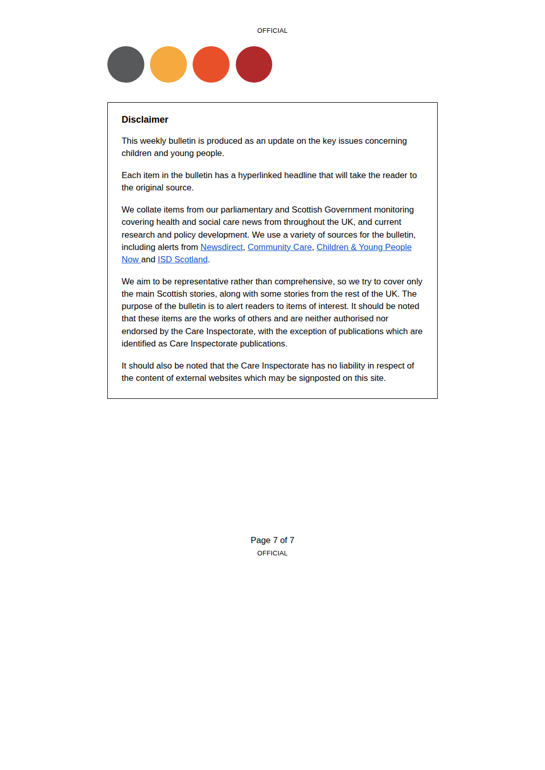OFFICIAL
Disclaimer
This weekly bulletin is produced as an update on the key issues concerning children and young people.
Each item in the bulletin has a hyperlinked headline that will take the reader to the original source.
We collate items from our parliamentary and Scottish Government monitoring covering health and social care news from throughout the UK, and current research and policy development. We use a variety of sources for the bulletin, including alerts from Newsdirect, Community Care, Children & Young People Now and ISD Scotland.
We aim to be representative rather than comprehensive, so we try to cover only the main Scottish stories, along with some stories from the rest of the UK. The purpose of the bulletin is to alert readers to items of interest. It should be noted that these items are the works of others and are neither authorised nor endorsed by the Care Inspectorate, with the exception of publications which are identified as Care Inspectorate publications.
It should also be noted that the Care Inspectorate has no liability in respect of the content of external websites which may be signposted on this site.
Page 7 of 7
OFFICIAL